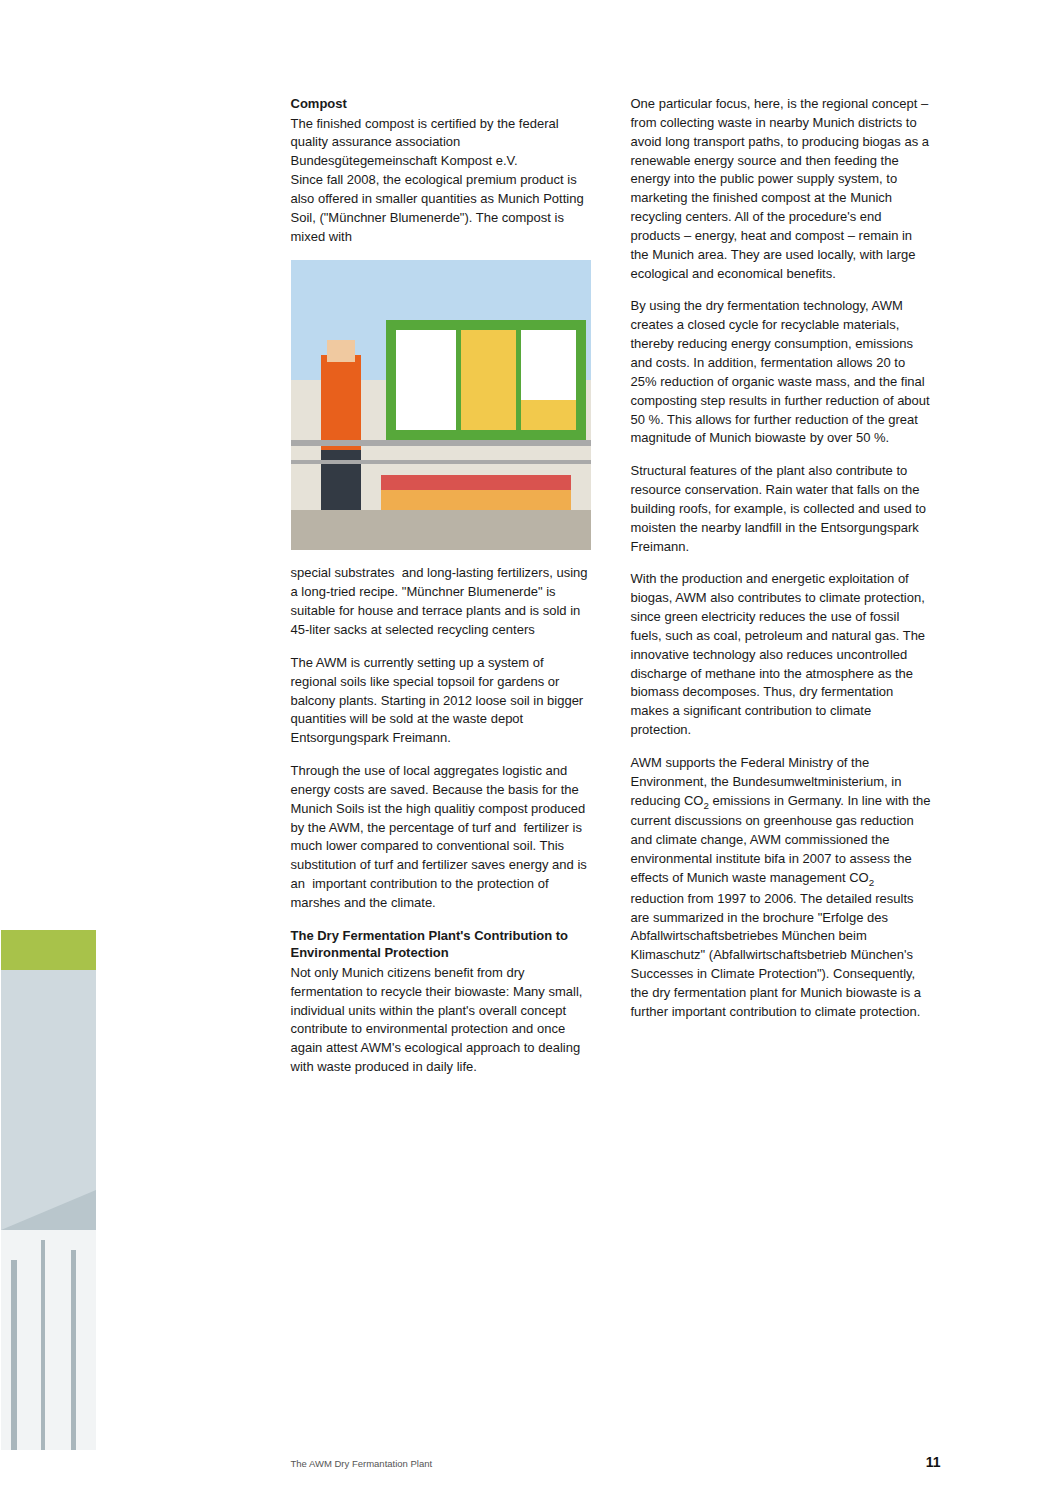Compost
The finished compost is certified by the federal quality assurance association Bundesgütegemeinschaft Kompost e.V.
Since fall 2008, the ecological premium product is also offered in smaller quantities as Munich Potting Soil, ("Münchner Blumenerde"). The compost is mixed with
special substrates and long-lasting fertilizers, using a long-tried recipe. "Münchner Blumenerde" is suitable for house and terrace plants and is sold in 45-liter sacks at selected recycling centers
The AWM is currently setting up a system of regional soils like special topsoil for gardens or balcony plants. Starting in 2012 loose soil in bigger quantities will be sold at the waste depot Entsorgungspark Freimann.
Through the use of local aggregates logistic and energy costs are saved. Because the basis for the Munich Soils ist the high qualitiy compost produced by the AWM, the percentage of turf and fertilizer is much lower compared to conventional soil. This substitution of turf and fertilizer saves energy and is an important contribution to the protection of marshes and the climate.
The Dry Fermentation Plant's Contribution to Environmental Protection
Not only Munich citizens benefit from dry fermentation to recycle their biowaste: Many small, individual units within the plant's overall concept contribute to environmental protection and once again attest AWM's ecological approach to dealing with waste produced in daily life.
One particular focus, here, is the regional concept – from collecting waste in nearby Munich districts to avoid long transport paths, to producing biogas as a renewable energy source and then feeding the energy into the public power supply system, to marketing the finished compost at the Munich recycling centers. All of the procedure's end products – energy, heat and compost – remain in the Munich area. They are used locally, with large ecological and economical benefits.
By using the dry fermentation technology, AWM creates a closed cycle for recyclable materials, thereby reducing energy consumption, emissions and costs. In addition, fermentation allows 20 to 25% reduction of organic waste mass, and the final composting step results in further reduction of about 50 %. This allows for further reduction of the great magnitude of Munich biowaste by over 50 %.
Structural features of the plant also contribute to resource conservation. Rain water that falls on the building roofs, for example, is collected and used to moisten the nearby landfill in the Entsorgungspark Freimann.
With the production and energetic exploitation of biogas, AWM also contributes to climate protection, since green electricity reduces the use of fossil fuels, such as coal, petroleum and natural gas. The innovative technology also reduces uncontrolled discharge of methane into the atmosphere as the biomass decomposes. Thus, dry fermentation makes a significant contribution to climate protection.
AWM supports the Federal Ministry of the Environment, the Bundesumweltministerium, in reducing CO2 emissions in Germany. In line with the current discussions on greenhouse gas reduction and climate change, AWM commissioned the environmental institute bifa in 2007 to assess the effects of Munich waste management CO2 reduction from 1997 to 2006. The detailed results are summarized in the brochure "Erfolge des Abfallwirtschaftsbetriebes München beim Klimaschutz" (Abfallwirtschaftsbetrieb München's Successes in Climate Protection"). Consequently, the dry fermentation plant for Munich biowaste is a further important contribution to climate protection.
The AWM Dry Fermantation Plant 11